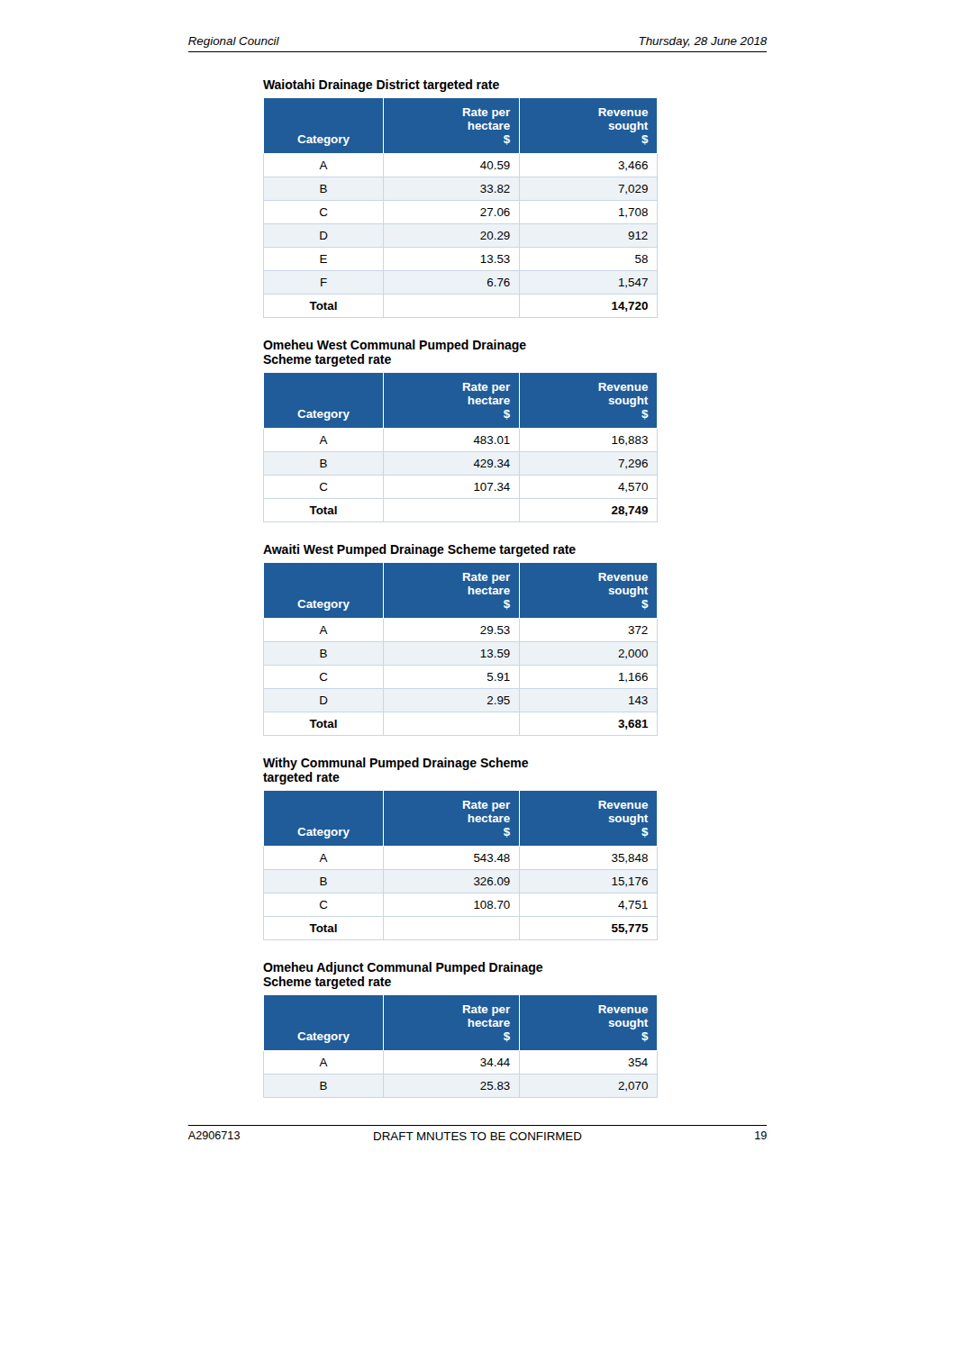Regional Council
Thursday, 28 June 2018
Waiotahi Drainage District targeted rate
| Category | Rate per hectare $ | Revenue sought $ |
| --- | --- | --- |
| A | 40.59 | 3,466 |
| B | 33.82 | 7,029 |
| C | 27.06 | 1,708 |
| D | 20.29 | 912 |
| E | 13.53 | 58 |
| F | 6.76 | 1,547 |
| Total | | 14,720 |
Omeheu West Communal Pumped Drainage
Scheme targeted rate
| Category | Rate per hectare $ | Revenue sought $ |
| --- | --- | --- |
| A | 483.01 | 16,883 |
| B | 429.34 | 7,296 |
| C | 107.34 | 4,570 |
| Total | | 28,749 |
Awaiti West Pumped Drainage Scheme targeted rate
| Category | Rate per hectare $ | Revenue sought $ |
| --- | --- | --- |
| A | 29.53 | 372 |
| B | 13.59 | 2,000 |
| C | 5.91 | 1,166 |
| D | 2.95 | 143 |
| Total | | 3,681 |
Withy Communal Pumped Drainage Scheme
targeted rate
| Category | Rate per hectare $ | Revenue sought $ |
| --- | --- | --- |
| A | 543.48 | 35,848 |
| B | 326.09 | 15,176 |
| C | 108.70 | 4,751 |
| Total | | 55,775 |
Omeheu Adjunct Communal Pumped Drainage
Scheme targeted rate
| Category | Rate per hectare $ | Revenue sought $ |
| --- | --- | --- |
| A | 34.44 | 354 |
| B | 25.83 | 2,070 |
A2906713
DRAFT MNUTES TO BE CONFIRMED
19